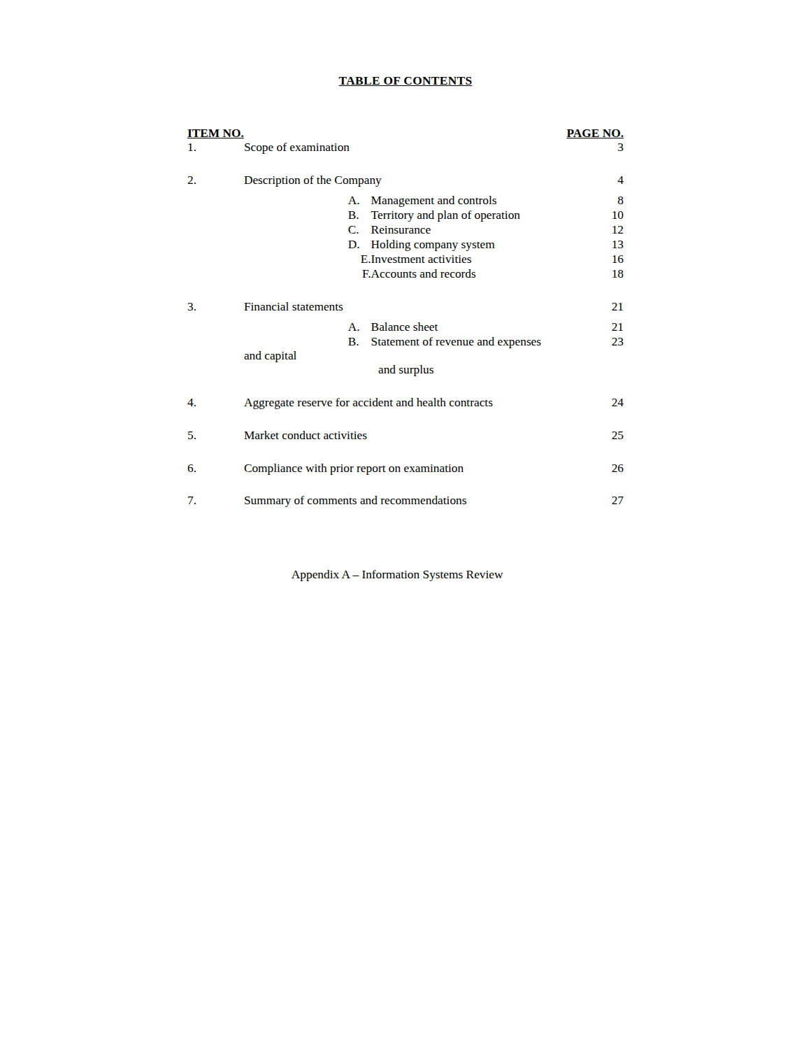TABLE OF CONTENTS
| ITEM NO. | | PAGE NO. |
| 1. | Scope of examination | 3 |
| 2. | Description of the Company | 4 |
| | A. Management and controls | 8 |
| | B. Territory and plan of operation | 10 |
| | C. Reinsurance | 12 |
| | D. Holding company system | 13 |
| | E. Investment activities | 16 |
| | F. Accounts and records | 18 |
| 3. | Financial statements | 21 |
| | A. Balance sheet | 21 |
| | B. Statement of revenue and expenses and capital and surplus | 23 |
| 4. | Aggregate reserve for accident and health contracts | 24 |
| 5. | Market conduct activities | 25 |
| 6. | Compliance with prior report on examination | 26 |
| 7. | Summary of comments and recommendations | 27 |
Appendix A – Information Systems Review